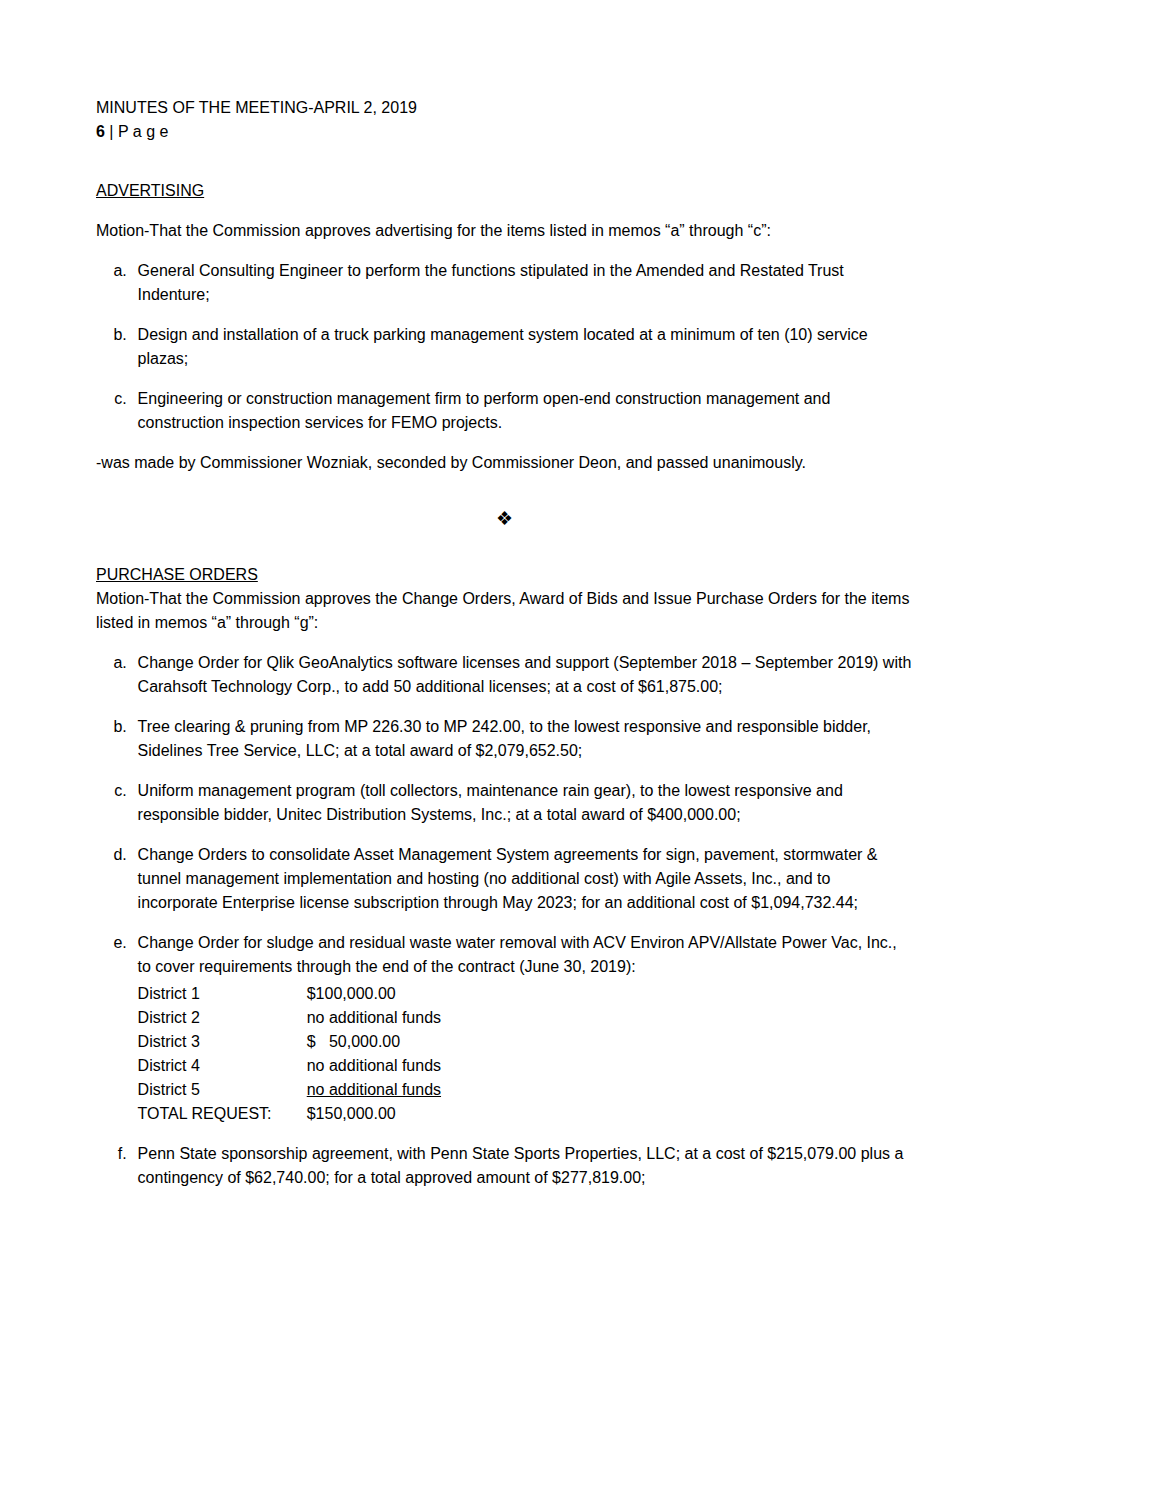MINUTES OF THE MEETING-APRIL 2, 2019
6 | P a g e
ADVERTISING
Motion-That the Commission approves advertising for the items listed in memos “a” through “c”:
General Consulting Engineer to perform the functions stipulated in the Amended and Restated Trust Indenture;
Design and installation of a truck parking management system located at a minimum of ten (10) service plazas;
Engineering or construction management firm to perform open-end construction management and construction inspection services for FEMO projects.
-was made by Commissioner Wozniak, seconded by Commissioner Deon, and passed unanimously.
❖
PURCHASE ORDERS
Motion-That the Commission approves the Change Orders, Award of Bids and Issue Purchase Orders for the items listed in memos “a” through “g”:
Change Order for Qlik GeoAnalytics software licenses and support (September 2018 – September 2019) with Carahsoft Technology Corp., to add 50 additional licenses; at a cost of $61,875.00;
Tree clearing & pruning from MP 226.30 to MP 242.00, to the lowest responsive and responsible bidder, Sidelines Tree Service, LLC; at a total award of $2,079,652.50;
Uniform management program (toll collectors, maintenance rain gear), to the lowest responsive and responsible bidder, Unitec Distribution Systems, Inc.; at a total award of $400,000.00;
Change Orders to consolidate Asset Management System agreements for sign, pavement, stormwater & tunnel management implementation and hosting (no additional cost) with Agile Assets, Inc., and to incorporate Enterprise license subscription through May 2023; for an additional cost of $1,094,732.44;
Change Order for sludge and residual waste water removal with ACV Environ APV/Allstate Power Vac, Inc., to cover requirements through the end of the contract (June 30, 2019):
| District 1 | $100,000.00 |
| District 2 | no additional funds |
| District 3 | $ 50,000.00 |
| District 4 | no additional funds |
| District 5 | no additional funds |
| TOTAL REQUEST: | $150,000.00 |
Penn State sponsorship agreement, with Penn State Sports Properties, LLC; at a cost of $215,079.00 plus a contingency of $62,740.00; for a total approved amount of $277,819.00;